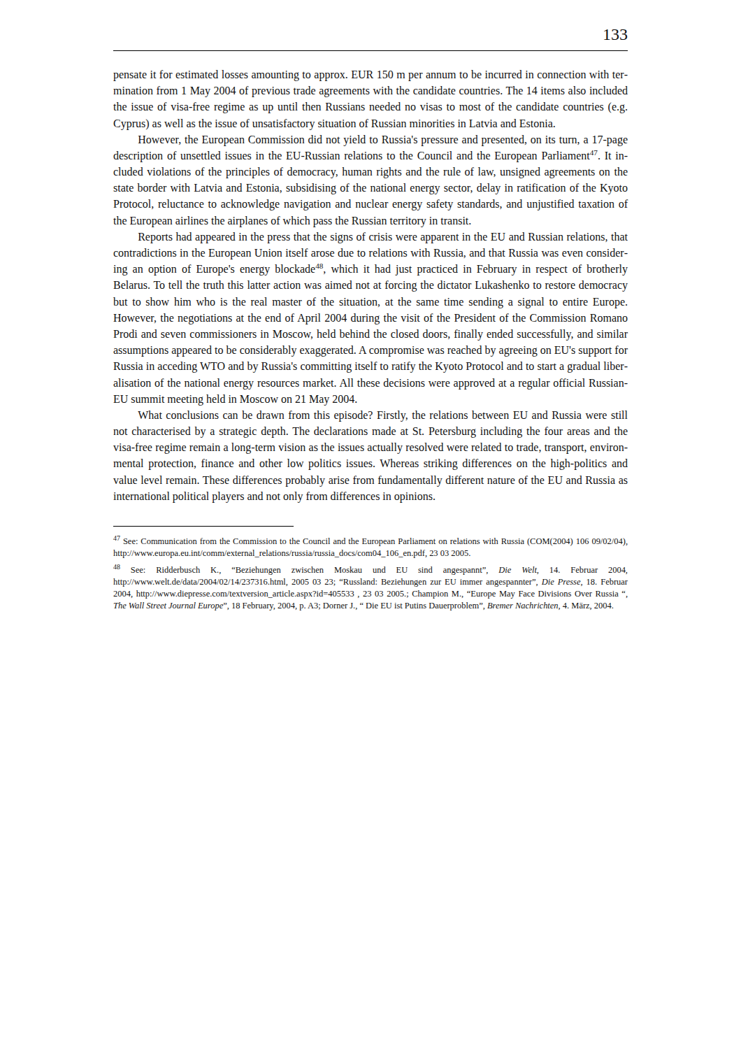133
pensate it for estimated losses amounting to approx. EUR 150 m per annum to be incurred in connection with termination from 1 May 2004 of previous trade agreements with the candidate countries. The 14 items also included the issue of visa-free regime as up until then Russians needed no visas to most of the candidate countries (e.g. Cyprus) as well as the issue of unsatisfactory situation of Russian minorities in Latvia and Estonia.
However, the European Commission did not yield to Russia's pressure and presented, on its turn, a 17-page description of unsettled issues in the EU-Russian relations to the Council and the European Parliament47. It included violations of the principles of democracy, human rights and the rule of law, unsigned agreements on the state border with Latvia and Estonia, subsidising of the national energy sector, delay in ratification of the Kyoto Protocol, reluctance to acknowledge navigation and nuclear energy safety standards, and unjustified taxation of the European airlines the airplanes of which pass the Russian territory in transit.
Reports had appeared in the press that the signs of crisis were apparent in the EU and Russian relations, that contradictions in the European Union itself arose due to relations with Russia, and that Russia was even considering an option of Europe's energy blockade48, which it had just practiced in February in respect of brotherly Belarus. To tell the truth this latter action was aimed not at forcing the dictator Lukashenko to restore democracy but to show him who is the real master of the situation, at the same time sending a signal to entire Europe. However, the negotiations at the end of April 2004 during the visit of the President of the Commission Romano Prodi and seven commissioners in Moscow, held behind the closed doors, finally ended successfully, and similar assumptions appeared to be considerably exaggerated. A compromise was reached by agreeing on EU's support for Russia in acceding WTO and by Russia's committing itself to ratify the Kyoto Protocol and to start a gradual liberalisation of the national energy resources market. All these decisions were approved at a regular official Russian-EU summit meeting held in Moscow on 21 May 2004.
What conclusions can be drawn from this episode? Firstly, the relations between EU and Russia were still not characterised by a strategic depth. The declarations made at St. Petersburg including the four areas and the visa-free regime remain a long-term vision as the issues actually resolved were related to trade, transport, environmental protection, finance and other low politics issues. Whereas striking differences on the high-politics and value level remain. These differences probably arise from fundamentally different nature of the EU and Russia as international political players and not only from differences in opinions.
47 See: Communication from the Commission to the Council and the European Parliament on relations with Russia (COM(2004) 106 09/02/04), http://www.europa.eu.int/comm/external_relations/russia/russia_docs/com04_106_en.pdf, 23 03 2005.
48 See: Ridderbusch K., “Beziehungen zwischen Moskau und EU sind angespannt”, Die Welt, 14. Februar 2004, http://www.welt.de/data/2004/02/14/237316.html, 2005 03 23; “Russland: Beziehungen zur EU immer angespannter”, Die Presse, 18. Februar 2004, http://www.diepresse.com/textversion_article.aspx?id=405533 , 23 03 2005.; Champion M., “Europe May Face Divisions Over Russia “, The Wall Street Journal Europe”, 18 February, 2004, p. A3; Dorner J., “ Die EU ist Putins Dauerproblem”, Bremer Nachrichten, 4. März, 2004.